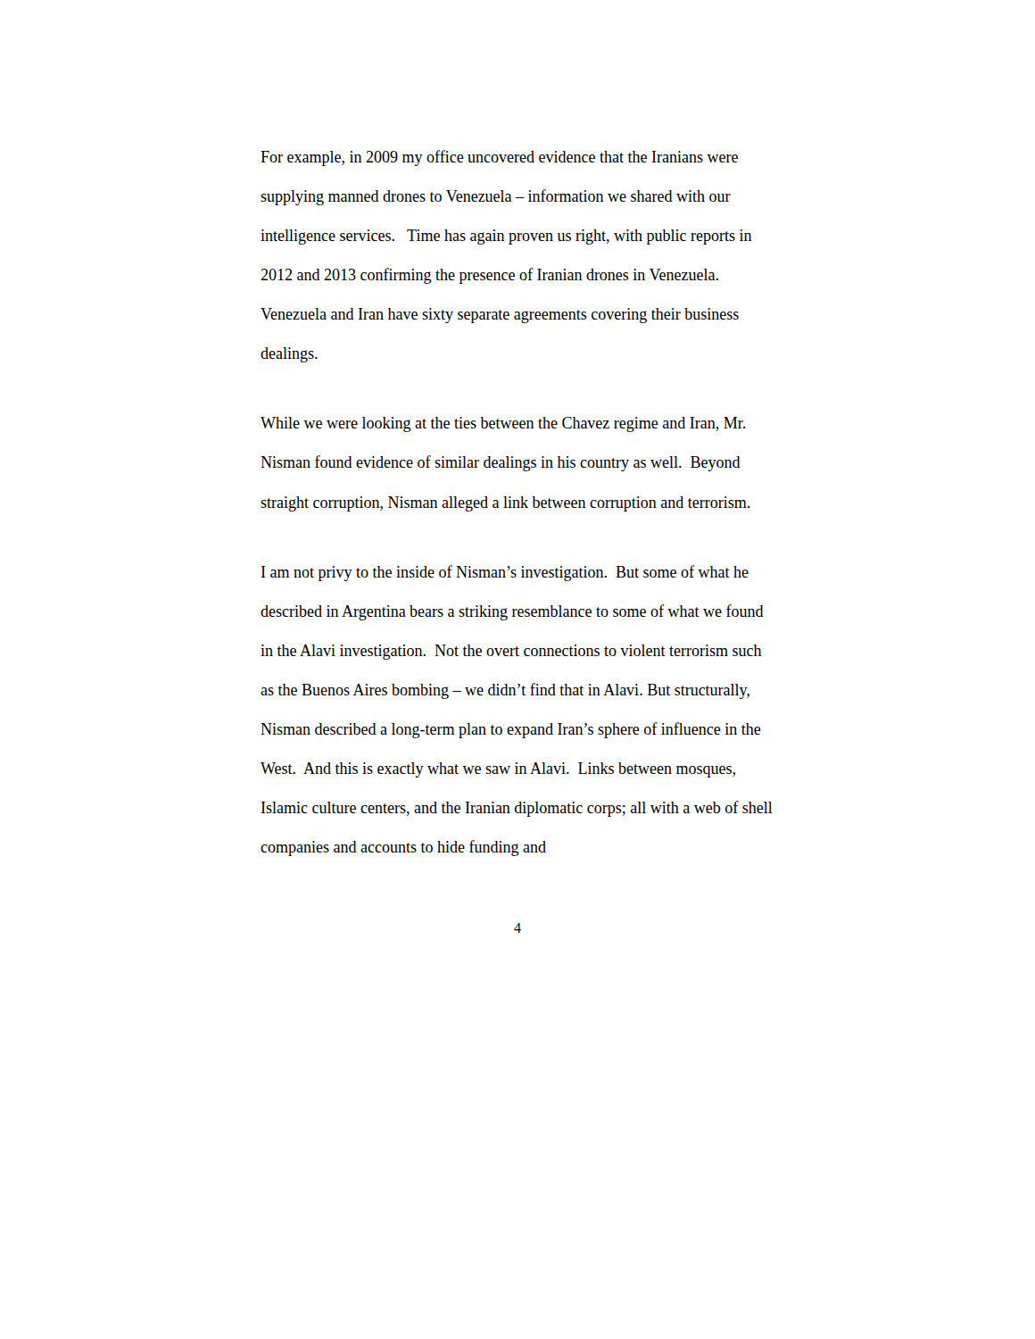For example, in 2009 my office uncovered evidence that the Iranians were supplying manned drones to Venezuela – information we shared with our intelligence services. Time has again proven us right, with public reports in 2012 and 2013 confirming the presence of Iranian drones in Venezuela. Venezuela and Iran have sixty separate agreements covering their business dealings.
While we were looking at the ties between the Chavez regime and Iran, Mr. Nisman found evidence of similar dealings in his country as well. Beyond straight corruption, Nisman alleged a link between corruption and terrorism.
I am not privy to the inside of Nisman’s investigation. But some of what he described in Argentina bears a striking resemblance to some of what we found in the Alavi investigation. Not the overt connections to violent terrorism such as the Buenos Aires bombing – we didn’t find that in Alavi. But structurally, Nisman described a long-term plan to expand Iran’s sphere of influence in the West. And this is exactly what we saw in Alavi. Links between mosques, Islamic culture centers, and the Iranian diplomatic corps; all with a web of shell companies and accounts to hide funding and
4